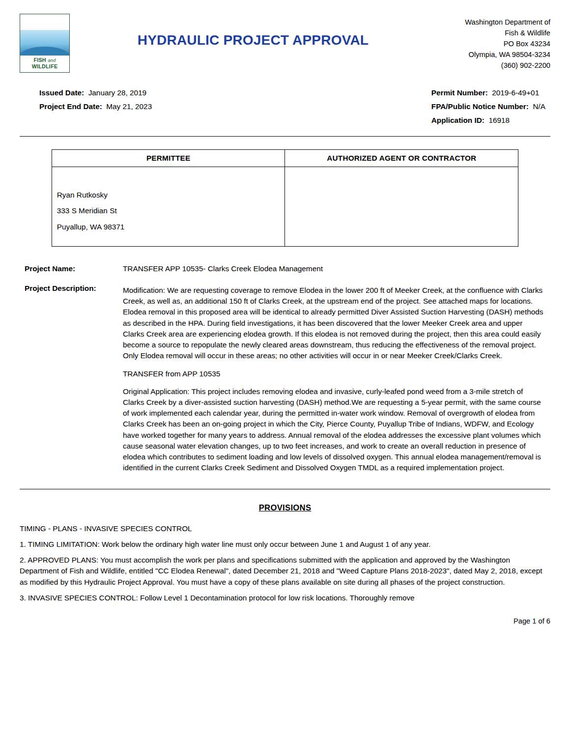FISH and WILDLIFE
HYDRAULIC PROJECT APPROVAL
Washington Department of
Fish & Wildlife
PO Box 43234
Olympia, WA 98504-3234
(360) 902-2200
Issued Date: January 28, 2019
Project End Date: May 21, 2023
Permit Number: 2019-6-49+01
FPA/Public Notice Number: N/A
Application ID: 16918
| PERMITTEE | AUTHORIZED AGENT OR CONTRACTOR |
| --- | --- |
| Ryan Rutkosky 333 S Meridian St Puyallup, WA 98371 | |
Project Name:
Project Description:
TRANSFER APP 10535- Clarks Creek Elodea Management
Modification: We are requesting coverage to remove Elodea in the lower 200 ft of Meeker Creek, at the confluence with Clarks Creek, as well as, an additional 150 ft of Clarks Creek, at the upstream end of the project. See attached maps for locations. Elodea removal in this proposed area will be identical to already permitted Diver Assisted Suction Harvesting (DASH) methods as described in the HPA. During field investigations, it has been discovered that the lower Meeker Creek area and upper Clarks Creek area are experiencing elodea growth. If this elodea is not removed during the project, then this area could easily become a source to repopulate the newly cleared areas downstream, thus reducing the effectiveness of the removal project. Only Elodea removal will occur in these areas; no other activities will occur in or near Meeker Creek/Clarks Creek.
TRANSFER from APP 10535
Original Application: This project includes removing elodea and invasive, curly-leafed pond weed from a 3-mile stretch of Clarks Creek by a diver-assisted suction harvesting (DASH) method.We are requesting a 5-year permit, with the same course of work implemented each calendar year, during the permitted in-water work window. Removal of overgrowth of elodea from Clarks Creek has been an on-going project in which the City, Pierce County, Puyallup Tribe of Indians, WDFW, and Ecology have worked together for many years to address. Annual removal of the elodea addresses the excessive plant volumes which cause seasonal water elevation changes, up to two feet increases, and work to create an overall reduction in presence of elodea which contributes to sediment loading and low levels of dissolved oxygen. This annual elodea management/removal is identified in the current Clarks Creek Sediment and Dissolved Oxygen TMDL as a required implementation project.
PROVISIONS
TIMING - PLANS - INVASIVE SPECIES CONTROL
1. TIMING LIMITATION: Work below the ordinary high water line must only occur between June 1 and August 1 of any year.
2. APPROVED PLANS: You must accomplish the work per plans and specifications submitted with the application and approved by the Washington Department of Fish and Wildlife, entitled "CC Elodea Renewal", dated December 21, 2018 and "Weed Capture Plans 2018-2023", dated May 2, 2018, except as modified by this Hydraulic Project Approval. You must have a copy of these plans available on site during all phases of the project construction.
3. INVASIVE SPECIES CONTROL: Follow Level 1 Decontamination protocol for low risk locations. Thoroughly remove
Page 1 of 6